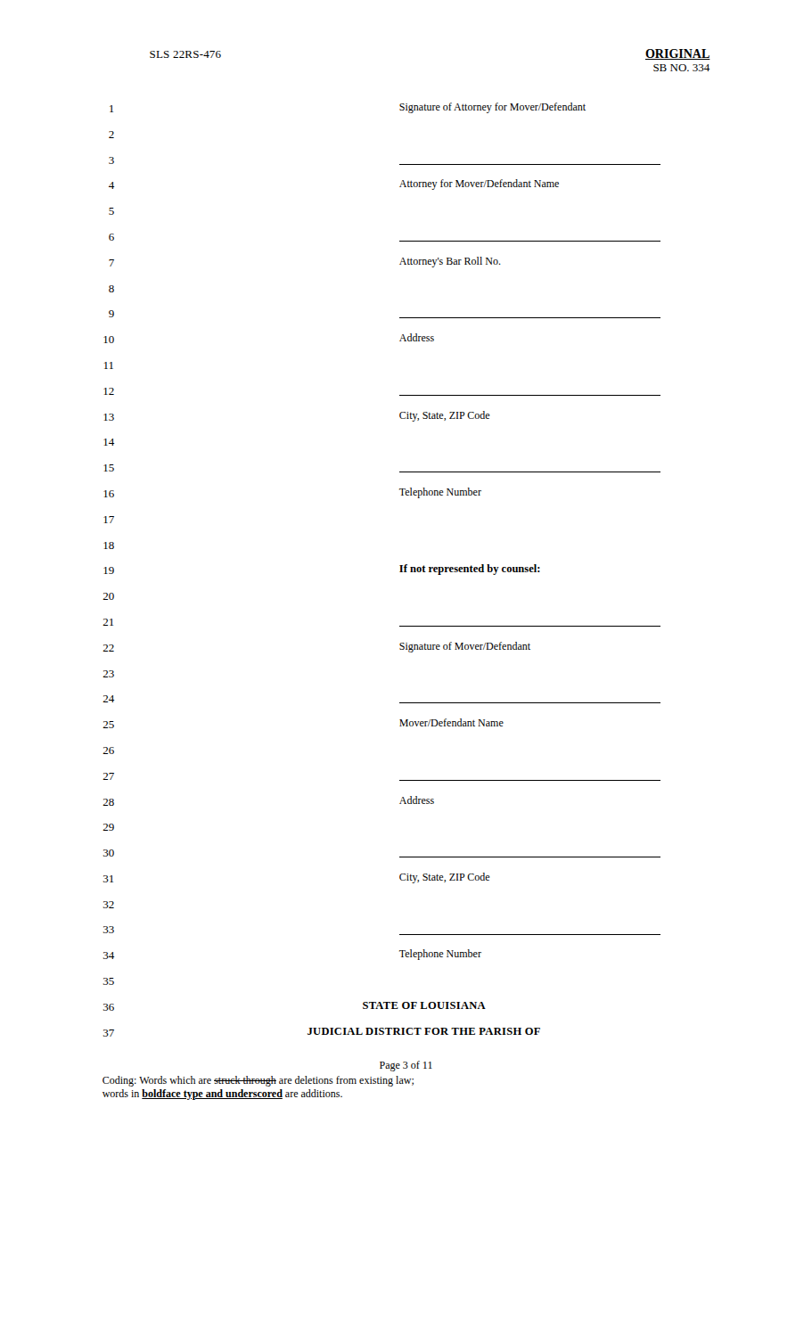SLS 22RS-476
ORIGINAL
SB NO. 334
1
Signature of Attorney for Mover/Defendant
2
3
4
Attorney for Mover/Defendant Name
5
6
7
Attorney's Bar Roll No.
8
9
10
Address
11
12
13
City, State, ZIP Code
14
15
16
Telephone Number
17
18
19
If not represented by counsel:
20
21
22
Signature of Mover/Defendant
23
24
25
Mover/Defendant Name
26
27
28
Address
29
30
31
City, State, ZIP Code
32
33
34
Telephone Number
35
36
STATE OF LOUISIANA
37
JUDICIAL DISTRICT FOR THE PARISH OF
Page 3 of 11
Coding: Words which are struck through are deletions from existing law;
words in boldface type and underscored are additions.